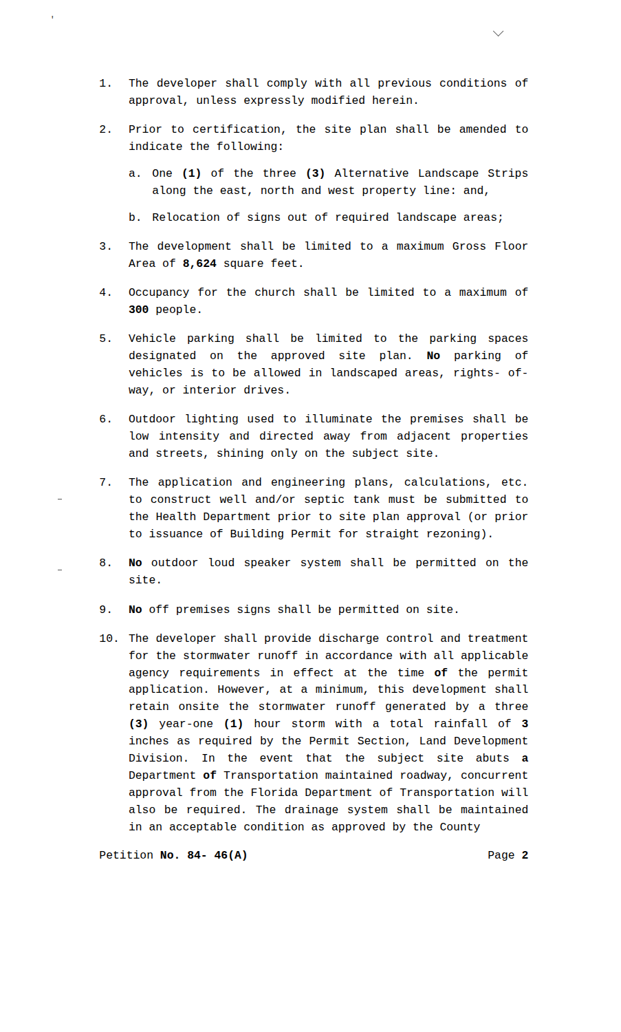'
1. The developer shall comply with all previous conditions of approval, unless expressly modified herein.
2. Prior to certification, the site plan shall be amended to indicate the following:
a. One (1) of the three (3) Alternative Landscape Strips along the east, north and west property line: and,
b. Relocation of signs out of required landscape areas;
3. The development shall be limited to a maximum Gross Floor Area of 8,624 square feet.
4. Occupancy for the church shall be limited to a maximum of 300 people.
5. Vehicle parking shall be limited to the parking spaces designated on the approved site plan. No parking of vehicles is to be allowed in landscaped areas, rights- of-way, or interior drives.
6. Outdoor lighting used to illuminate the premises shall be low intensity and directed away from adjacent properties and streets, shining only on the subject site.
7. The application and engineering plans, calculations, etc. to construct well and/or septic tank must be submitted to the Health Department prior to site plan approval (or prior to issuance of Building Permit for straight rezoning).
8. No outdoor loud speaker system shall be permitted on the site.
9. No off premises signs shall be permitted on site.
10. The developer shall provide discharge control and treatment for the stormwater runoff in accordance with all applicable agency requirements in effect at the time of the permit application. However, at a minimum, this development shall retain onsite the stormwater runoff generated by a three (3) year-one (1) hour storm with a total rainfall of 3 inches as required by the Permit Section, Land Development Division. In the event that the subject site abuts a Department of Transportation maintained roadway, concurrent approval from the Florida Department of Transportation will also be required. The drainage system shall be maintained in an acceptable condition as approved by the County
Petition No. 84- 46(A) Page 2